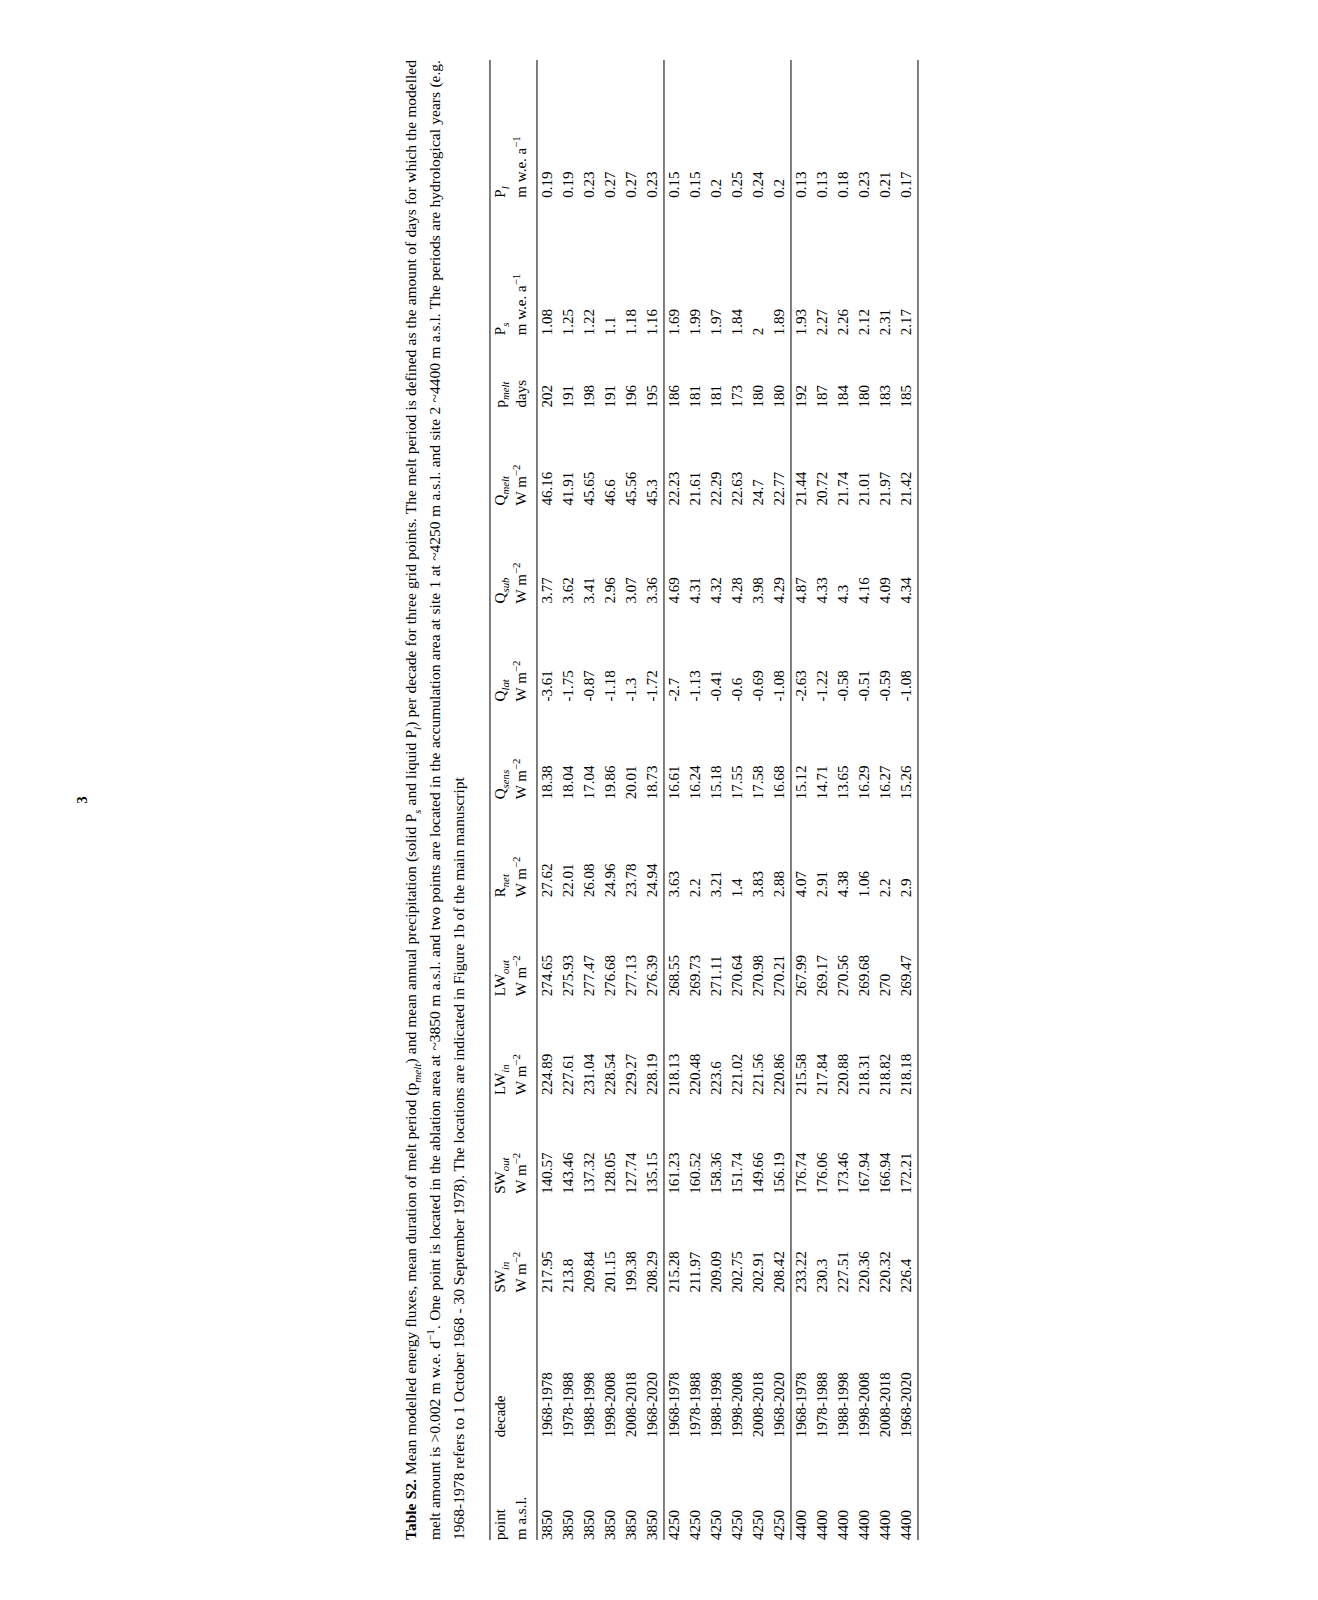3
Table S2. Mean modelled energy fluxes, mean duration of melt period (pmelt) and mean annual precipitation (solid Ps and liquid Pl) per decade for three grid points. The melt period is defined as the amount of days for which the modelled melt amount is >0.002 m w.e. d−1. One point is located in the ablation area at ~3850 m a.s.l. and two points are located in the accumulation area at site 1 at ~4250 m a.s.l. and site 2 ~4400 m a.s.l. The periods are hydrological years (e.g. 1968-1978 refers to 1 October 1968 - 30 September 1978). The locations are indicated in Figure 1b of the main manuscript
| point | decade | SW in | SW out | LW in | LW out | R net | Q sens | Q lat | Q sub | Q melt | p melt | P s | P l |
| --- | --- | --- | --- | --- | --- | --- | --- | --- | --- | --- | --- | --- | --- |
| m a.s.l. | | W m −2 | W m −2 | W m −2 | W m −2 | W m −2 | W m −2 | W m −2 | W m −2 | W m −2 | days | m w.e. a −1 | m w.e. a −1 |
| 3850 | 1968-1978 | 217.95 | 140.57 | 224.89 | 274.65 | 27.62 | 18.38 | -3.61 | 3.77 | 46.16 | 202 | 1.08 | 0.19 |
| 3850 | 1978-1988 | 213.8 | 143.46 | 227.61 | 275.93 | 22.01 | 18.04 | -1.75 | 3.62 | 41.91 | 191 | 1.25 | 0.19 |
| 3850 | 1988-1998 | 209.84 | 137.32 | 231.04 | 277.47 | 26.08 | 17.04 | -0.87 | 3.41 | 45.65 | 198 | 1.22 | 0.23 |
| 3850 | 1998-2008 | 201.15 | 128.05 | 228.54 | 276.68 | 24.96 | 19.86 | -1.18 | 2.96 | 46.6 | 191 | 1.1 | 0.27 |
| 3850 | 2008-2018 | 199.38 | 127.74 | 229.27 | 277.13 | 23.78 | 20.01 | -1.3 | 3.07 | 45.56 | 196 | 1.18 | 0.27 |
| 3850 | 1968-2020 | 208.29 | 135.15 | 228.19 | 276.39 | 24.94 | 18.73 | -1.72 | 3.36 | 45.3 | 195 | 1.16 | 0.23 |
| 4250 | 1968-1978 | 215.28 | 161.23 | 218.13 | 268.55 | 3.63 | 16.61 | -2.7 | 4.69 | 22.23 | 186 | 1.69 | 0.15 |
| 4250 | 1978-1988 | 211.97 | 160.52 | 220.48 | 269.73 | 2.2 | 16.24 | -1.13 | 4.31 | 21.61 | 181 | 1.99 | 0.15 |
| 4250 | 1988-1998 | 209.09 | 158.36 | 223.6 | 271.11 | 3.21 | 15.18 | -0.41 | 4.32 | 22.29 | 181 | 1.97 | 0.2 |
| 4250 | 1998-2008 | 202.75 | 151.74 | 221.02 | 270.64 | 1.4 | 17.55 | -0.6 | 4.28 | 22.63 | 173 | 1.84 | 0.25 |
| 4250 | 2008-2018 | 202.91 | 149.66 | 221.56 | 270.98 | 3.83 | 17.58 | -0.69 | 3.98 | 24.7 | 180 | 2 | 0.24 |
| 4250 | 1968-2020 | 208.42 | 156.19 | 220.86 | 270.21 | 2.88 | 16.68 | -1.08 | 4.29 | 22.77 | 180 | 1.89 | 0.2 |
| 4400 | 1968-1978 | 233.22 | 176.74 | 215.58 | 267.99 | 4.07 | 15.12 | -2.63 | 4.87 | 21.44 | 192 | 1.93 | 0.13 |
| 4400 | 1978-1988 | 230.3 | 176.06 | 217.84 | 269.17 | 2.91 | 14.71 | -1.22 | 4.33 | 20.72 | 187 | 2.27 | 0.13 |
| 4400 | 1988-1998 | 227.51 | 173.46 | 220.88 | 270.56 | 4.38 | 13.65 | -0.58 | 4.3 | 21.74 | 184 | 2.26 | 0.18 |
| 4400 | 1998-2008 | 220.36 | 167.94 | 218.31 | 269.68 | 1.06 | 16.29 | -0.51 | 4.16 | 21.01 | 180 | 2.12 | 0.23 |
| 4400 | 2008-2018 | 220.32 | 166.94 | 218.82 | 270 | 2.2 | 16.27 | -0.59 | 4.09 | 21.97 | 183 | 2.31 | 0.21 |
| 4400 | 1968-2020 | 226.4 | 172.21 | 218.18 | 269.47 | 2.9 | 15.26 | -1.08 | 4.34 | 21.42 | 185 | 2.17 | 0.17 |